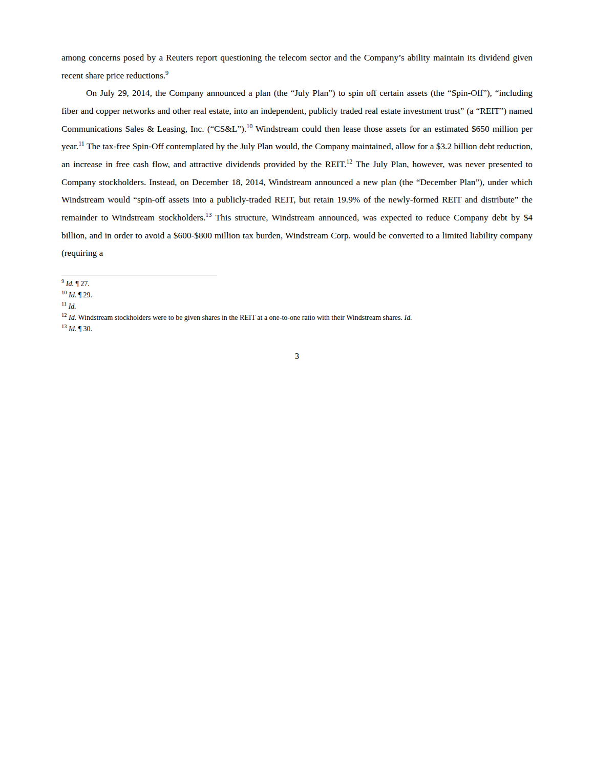among concerns posed by a Reuters report questioning the telecom sector and the Company’s ability maintain its dividend given recent share price reductions.9
On July 29, 2014, the Company announced a plan (the “July Plan”) to spin off certain assets (the “Spin-Off”), “including fiber and copper networks and other real estate, into an independent, publicly traded real estate investment trust” (a “REIT”) named Communications Sales & Leasing, Inc. (“CS&L”).10 Windstream could then lease those assets for an estimated $650 million per year.11 The tax-free Spin-Off contemplated by the July Plan would, the Company maintained, allow for a $3.2 billion debt reduction, an increase in free cash flow, and attractive dividends provided by the REIT.12 The July Plan, however, was never presented to Company stockholders. Instead, on December 18, 2014, Windstream announced a new plan (the “December Plan”), under which Windstream would “spin-off assets into a publicly-traded REIT, but retain 19.9% of the newly-formed REIT and distribute” the remainder to Windstream stockholders.13 This structure, Windstream announced, was expected to reduce Company debt by $4 billion, and in order to avoid a $600-$800 million tax burden, Windstream Corp. would be converted to a limited liability company (requiring a
9 Id. ¶ 27.
10 Id. ¶ 29.
11 Id.
12 Id. Windstream stockholders were to be given shares in the REIT at a one-to-one ratio with their Windstream shares. Id.
13 Id. ¶ 30.
3